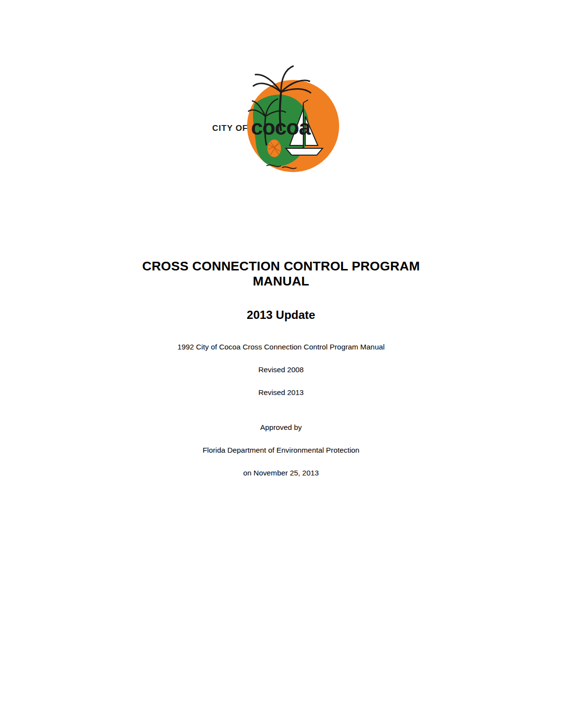CITY OF cocoa
CROSS CONNECTION CONTROL PROGRAM MANUAL
2013 Update
1992 City of Cocoa Cross Connection Control Program Manual
Revised 2008
Revised 2013
Approved by
Florida Department of Environmental Protection
on November 25, 2013